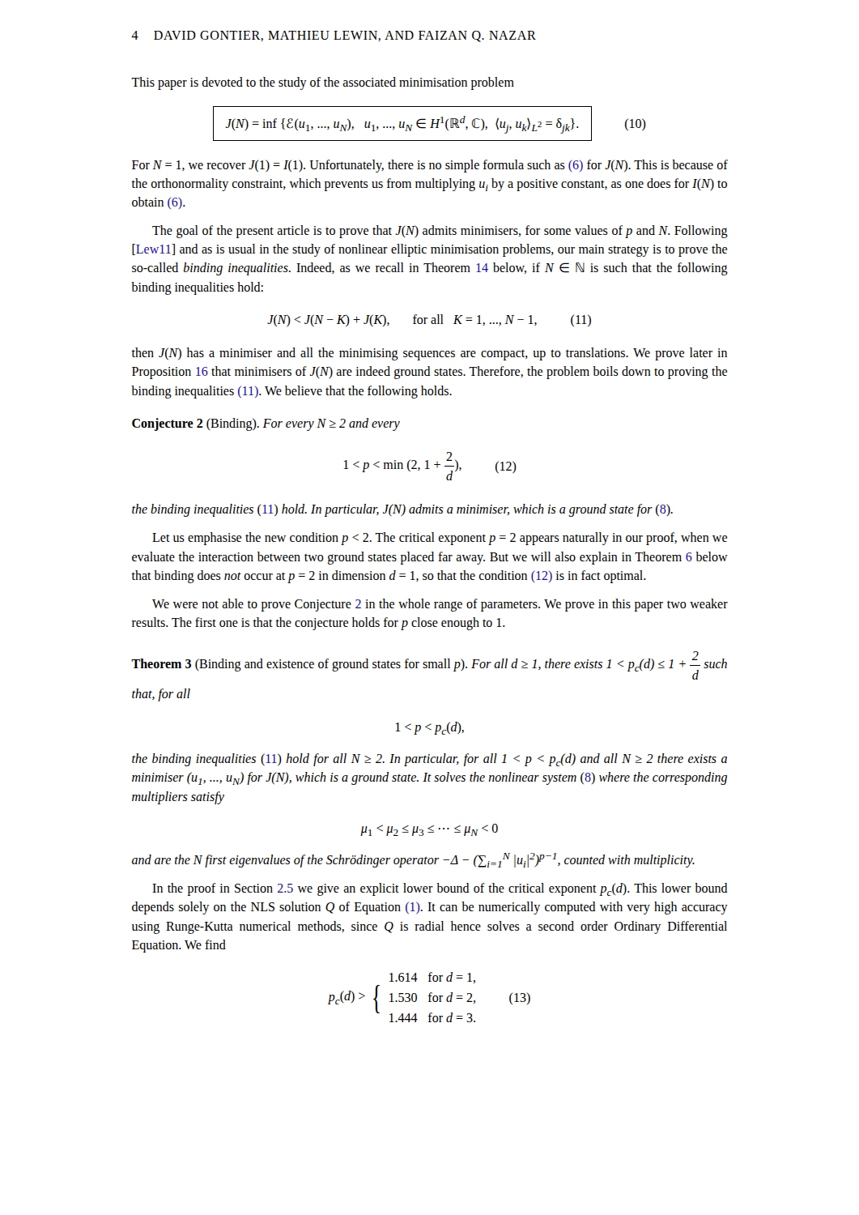4 DAVID GONTIER, MATHIEU LEWIN, AND FAIZAN Q. NAZAR
This paper is devoted to the study of the associated minimisation problem
J(N) = inf {ℰ(u1, ..., uN), u1, ..., uN ∈ H1(ℝd, ℂ), ⟨uj, uk⟩L2 = δjk}.
(10)
For N = 1, we recover J(1) = I(1). Unfortunately, there is no simple formula such as (6) for J(N). This is because of the orthonormality constraint, which prevents us from multiplying ui by a positive constant, as one does for I(N) to obtain (6).
The goal of the present article is to prove that J(N) admits minimisers, for some values of p and N. Following [Lew11] and as is usual in the study of nonlinear elliptic minimisation problems, our main strategy is to prove the so-called binding inequalities. Indeed, as we recall in Theorem 14 below, if N ∈ ℕ is such that the following binding inequalities hold:
J(N) < J(N − K) + J(K), for all K = 1, ..., N − 1,
(11)
then J(N) has a minimiser and all the minimising sequences are compact, up to translations. We prove later in Proposition 16 that minimisers of J(N) are indeed ground states. Therefore, the problem boils down to proving the binding inequalities (11). We believe that the following holds.
Conjecture 2 (Binding). For every N ≥ 2 and every
1 < p < min (2, 1 + 2 d),
(12)
the binding inequalities (11) hold. In particular, J(N) admits a minimiser, which is a ground state for (8).
Let us emphasise the new condition p < 2. The critical exponent p = 2 appears naturally in our proof, when we evaluate the interaction between two ground states placed far away. But we will also explain in Theorem 6 below that binding does not occur at p = 2 in dimension d = 1, so that the condition (12) is in fact optimal.
We were not able to prove Conjecture 2 in the whole range of parameters. We prove in this paper two weaker results. The first one is that the conjecture holds for p close enough to 1.
Theorem 3 (Binding and existence of ground states for small p). For all d ≥ 1, there exists 1 < pc(d) ≤ 1 + 2 d such that, for all
1 < p < pc(d),
the binding inequalities (11) hold for all N ≥ 2. In particular, for all 1 < p < pc(d) and all N ≥ 2 there exists a minimiser (u1, ..., uN) for J(N), which is a ground state. It solves the nonlinear system (8) where the corresponding multipliers satisfy
μ1 < μ2 ≤ μ3 ≤ ⋯ ≤ μN < 0
and are the N first eigenvalues of the Schrödinger operator −Δ − (∑i=1N |ui|2)p−1, counted with multiplicity.
In the proof in Section 2.5 we give an explicit lower bound of the critical exponent pc(d). This lower bound depends solely on the NLS solution Q of Equation (1). It can be numerically computed with very high accuracy using Runge-Kutta numerical methods, since Q is radial hence solves a second order Ordinary Differential Equation. We find
pc(d) > { 1.614 for d = 1, 1.530 for d = 2, 1.444 for d = 3.
(13)